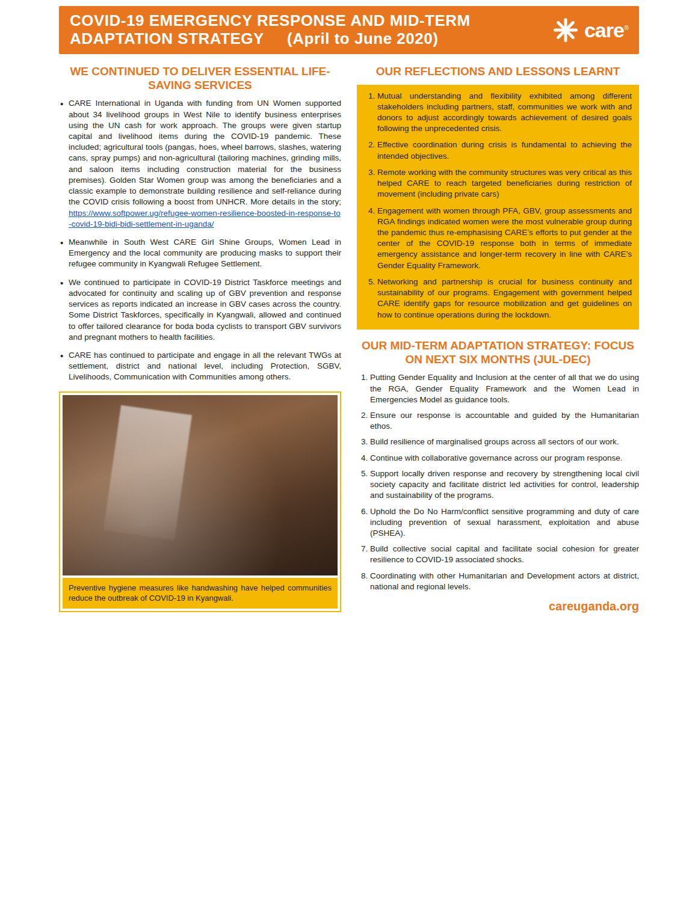COVID-19 Emergency Response and Mid-Term
Adaptation Strategy (April to June 2020)
care®
We continued to deliver essential life-saving services
CARE International in Uganda with funding from UN Women supported about 34 livelihood groups in West Nile to identify business enterprises using the UN cash for work approach. The groups were given startup capital and livelihood items during the COVID-19 pandemic. These included; agricultural tools (pangas, hoes, wheel barrows, slashes, watering cans, spray pumps) and non-agricultural (tailoring machines, grinding mills, and saloon items including construction material for the business premises). Golden Star Women group was among the beneficiaries and a classic example to demonstrate building resilience and self-reliance during the COVID crisis following a boost from UNHCR. More details in the story; https://www.softpower.ug/refugee-women-resilience-boosted-in-response-to-covid-19-bidi-bidi-settlement-in-uganda/
Meanwhile in South West CARE Girl Shine Groups, Women Lead in Emergency and the local community are producing masks to support their refugee community in Kyangwali Refugee Settlement.
We continued to participate in COVID-19 District Taskforce meetings and advocated for continuity and scaling up of GBV prevention and response services as reports indicated an increase in GBV cases across the country. Some District Taskforces, specifically in Kyangwali, allowed and continued to offer tailored clearance for boda boda cyclists to transport GBV survivors and pregnant mothers to health facilities.
CARE has continued to participate and engage in all the relevant TWGs at settlement, district and national level, including Protection, SGBV, Livelihoods, Communication with Communities among others.
Preventive hygiene measures like handwashing have helped communities reduce the outbreak of COVID-19 in Kyangwali.
Our reflections and lessons learnt
Mutual understanding and flexibility exhibited among different stakeholders including partners, staff, communities we work with and donors to adjust accordingly towards achievement of desired goals following the unprecedented crisis.
Effective coordination during crisis is fundamental to achieving the intended objectives.
Remote working with the community structures was very critical as this helped CARE to reach targeted beneficiaries during restriction of movement (including private cars)
Engagement with women through PFA, GBV, group assessments and RGA findings indicated women were the most vulnerable group during the pandemic thus re-emphasising CARE’s efforts to put gender at the center of the COVID-19 response both in terms of immediate emergency assistance and longer-term recovery in line with CARE’s Gender Equality Framework.
Networking and partnership is crucial for business continuity and sustainability of our programs. Engagement with government helped CARE identify gaps for resource mobilization and get guidelines on how to continue operations during the lockdown.
Our mid-term adaptation strategy: focus on next six months (Jul-Dec)
Putting Gender Equality and Inclusion at the center of all that we do using the RGA, Gender Equality Framework and the Women Lead in Emergencies Model as guidance tools.
Ensure our response is accountable and guided by the Humanitarian ethos.
Build resilience of marginalised groups across all sectors of our work.
Continue with collaborative governance across our program response.
Support locally driven response and recovery by strengthening local civil society capacity and facilitate district led activities for control, leadership and sustainability of the programs.
Uphold the Do No Harm/conflict sensitive programming and duty of care including prevention of sexual harassment, exploitation and abuse (PSHEA).
Build collective social capital and facilitate social cohesion for greater resilience to COVID-19 associated shocks.
Coordinating with other Humanitarian and Development actors at district, national and regional levels.
careuganda.org